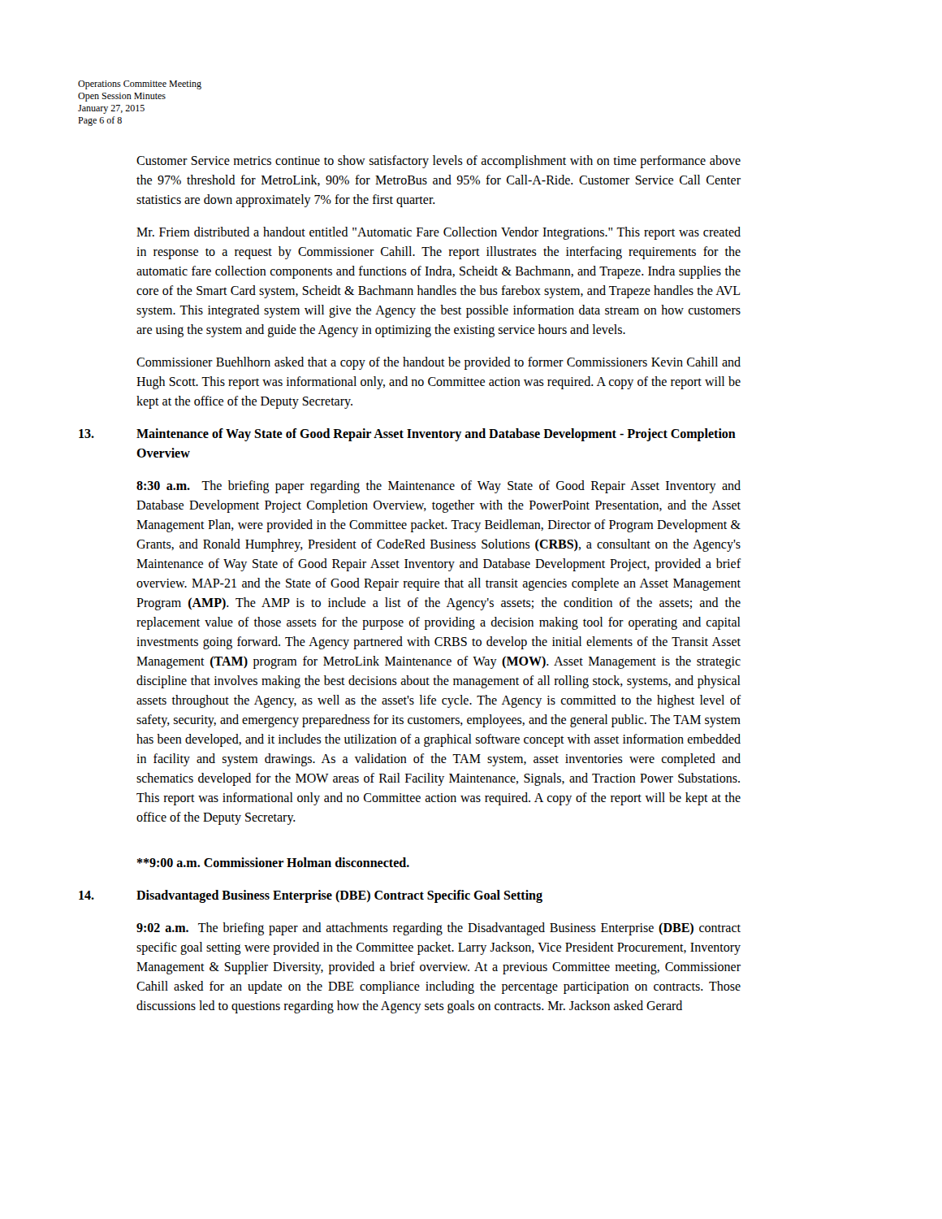Operations Committee Meeting
Open Session Minutes
January 27, 2015
Page 6 of 8
Customer Service metrics continue to show satisfactory levels of accomplishment with on time performance above the 97% threshold for MetroLink, 90% for MetroBus and 95% for Call-A-Ride. Customer Service Call Center statistics are down approximately 7% for the first quarter.
Mr. Friem distributed a handout entitled "Automatic Fare Collection Vendor Integrations." This report was created in response to a request by Commissioner Cahill. The report illustrates the interfacing requirements for the automatic fare collection components and functions of Indra, Scheidt & Bachmann, and Trapeze. Indra supplies the core of the Smart Card system, Scheidt & Bachmann handles the bus farebox system, and Trapeze handles the AVL system. This integrated system will give the Agency the best possible information data stream on how customers are using the system and guide the Agency in optimizing the existing service hours and levels.
Commissioner Buehlhorn asked that a copy of the handout be provided to former Commissioners Kevin Cahill and Hugh Scott. This report was informational only, and no Committee action was required. A copy of the report will be kept at the office of the Deputy Secretary.
13.
Maintenance of Way State of Good Repair Asset Inventory and Database Development - Project Completion Overview
8:30 a.m. The briefing paper regarding the Maintenance of Way State of Good Repair Asset Inventory and Database Development Project Completion Overview, together with the PowerPoint Presentation, and the Asset Management Plan, were provided in the Committee packet. Tracy Beidleman, Director of Program Development & Grants, and Ronald Humphrey, President of CodeRed Business Solutions (CRBS), a consultant on the Agency's Maintenance of Way State of Good Repair Asset Inventory and Database Development Project, provided a brief overview. MAP-21 and the State of Good Repair require that all transit agencies complete an Asset Management Program (AMP). The AMP is to include a list of the Agency's assets; the condition of the assets; and the replacement value of those assets for the purpose of providing a decision making tool for operating and capital investments going forward. The Agency partnered with CRBS to develop the initial elements of the Transit Asset Management (TAM) program for MetroLink Maintenance of Way (MOW). Asset Management is the strategic discipline that involves making the best decisions about the management of all rolling stock, systems, and physical assets throughout the Agency, as well as the asset's life cycle. The Agency is committed to the highest level of safety, security, and emergency preparedness for its customers, employees, and the general public. The TAM system has been developed, and it includes the utilization of a graphical software concept with asset information embedded in facility and system drawings. As a validation of the TAM system, asset inventories were completed and schematics developed for the MOW areas of Rail Facility Maintenance, Signals, and Traction Power Substations. This report was informational only and no Committee action was required. A copy of the report will be kept at the office of the Deputy Secretary.
**9:00 a.m. Commissioner Holman disconnected.
14.
Disadvantaged Business Enterprise (DBE) Contract Specific Goal Setting
9:02 a.m. The briefing paper and attachments regarding the Disadvantaged Business Enterprise (DBE) contract specific goal setting were provided in the Committee packet. Larry Jackson, Vice President Procurement, Inventory Management & Supplier Diversity, provided a brief overview. At a previous Committee meeting, Commissioner Cahill asked for an update on the DBE compliance including the percentage participation on contracts. Those discussions led to questions regarding how the Agency sets goals on contracts. Mr. Jackson asked Gerard